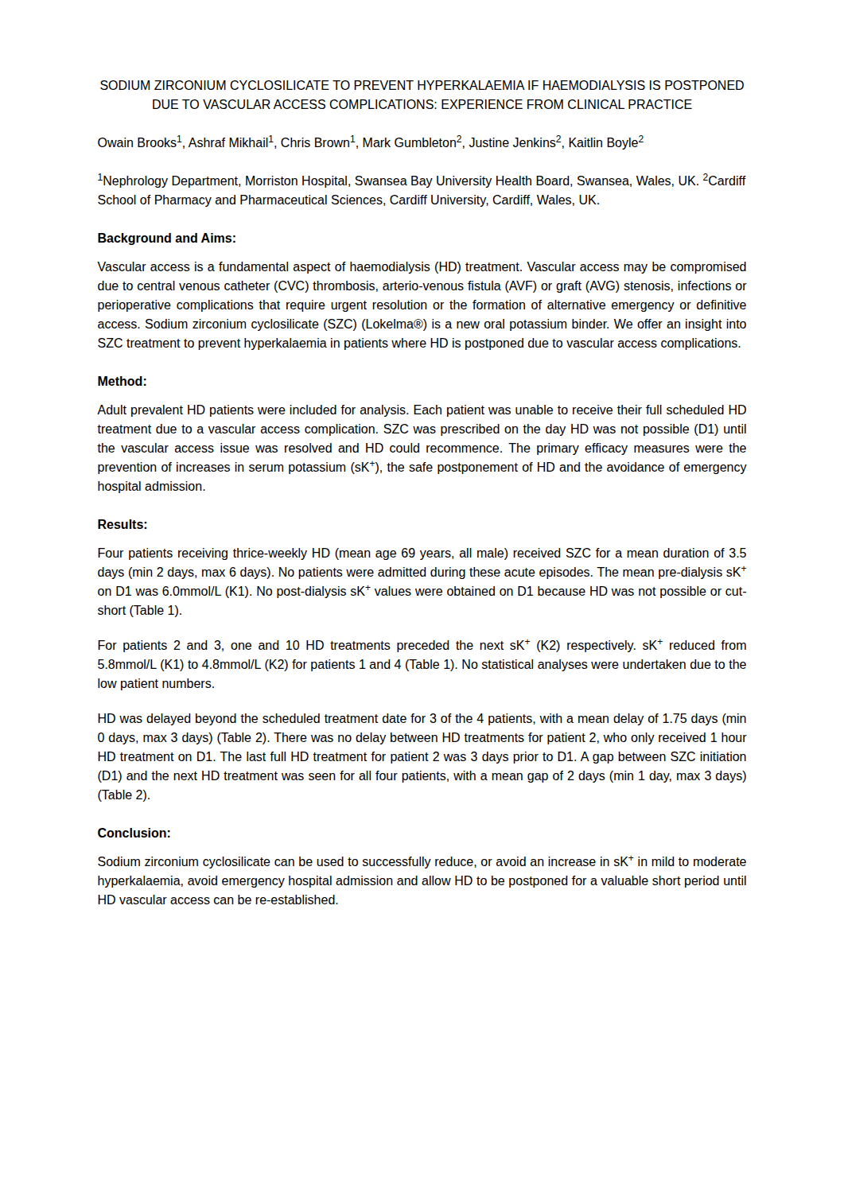Sodium Zirconium Cyclosilicate to Prevent Hyperkalaemia if Haemodialysis is Postponed Due to Vascular Access Complications: Experience from Clinical Practice
Owain Brooks1, Ashraf Mikhail1, Chris Brown1, Mark Gumbleton2, Justine Jenkins2, Kaitlin Boyle2
1Nephrology Department, Morriston Hospital, Swansea Bay University Health Board, Swansea, Wales, UK. 2Cardiff School of Pharmacy and Pharmaceutical Sciences, Cardiff University, Cardiff, Wales, UK.
Background and Aims:
Vascular access is a fundamental aspect of haemodialysis (HD) treatment. Vascular access may be compromised due to central venous catheter (CVC) thrombosis, arterio-venous fistula (AVF) or graft (AVG) stenosis, infections or perioperative complications that require urgent resolution or the formation of alternative emergency or definitive access. Sodium zirconium cyclosilicate (SZC) (Lokelma®) is a new oral potassium binder. We offer an insight into SZC treatment to prevent hyperkalaemia in patients where HD is postponed due to vascular access complications.
Method:
Adult prevalent HD patients were included for analysis. Each patient was unable to receive their full scheduled HD treatment due to a vascular access complication. SZC was prescribed on the day HD was not possible (D1) until the vascular access issue was resolved and HD could recommence. The primary efficacy measures were the prevention of increases in serum potassium (sK+), the safe postponement of HD and the avoidance of emergency hospital admission.
Results:
Four patients receiving thrice-weekly HD (mean age 69 years, all male) received SZC for a mean duration of 3.5 days (min 2 days, max 6 days). No patients were admitted during these acute episodes. The mean pre-dialysis sK+ on D1 was 6.0mmol/L (K1). No post-dialysis sK+ values were obtained on D1 because HD was not possible or cut-short (Table 1).
For patients 2 and 3, one and 10 HD treatments preceded the next sK+ (K2) respectively. sK+ reduced from 5.8mmol/L (K1) to 4.8mmol/L (K2) for patients 1 and 4 (Table 1). No statistical analyses were undertaken due to the low patient numbers.
HD was delayed beyond the scheduled treatment date for 3 of the 4 patients, with a mean delay of 1.75 days (min 0 days, max 3 days) (Table 2). There was no delay between HD treatments for patient 2, who only received 1 hour HD treatment on D1. The last full HD treatment for patient 2 was 3 days prior to D1. A gap between SZC initiation (D1) and the next HD treatment was seen for all four patients, with a mean gap of 2 days (min 1 day, max 3 days) (Table 2).
Conclusion:
Sodium zirconium cyclosilicate can be used to successfully reduce, or avoid an increase in sK+ in mild to moderate hyperkalaemia, avoid emergency hospital admission and allow HD to be postponed for a valuable short period until HD vascular access can be re-established.